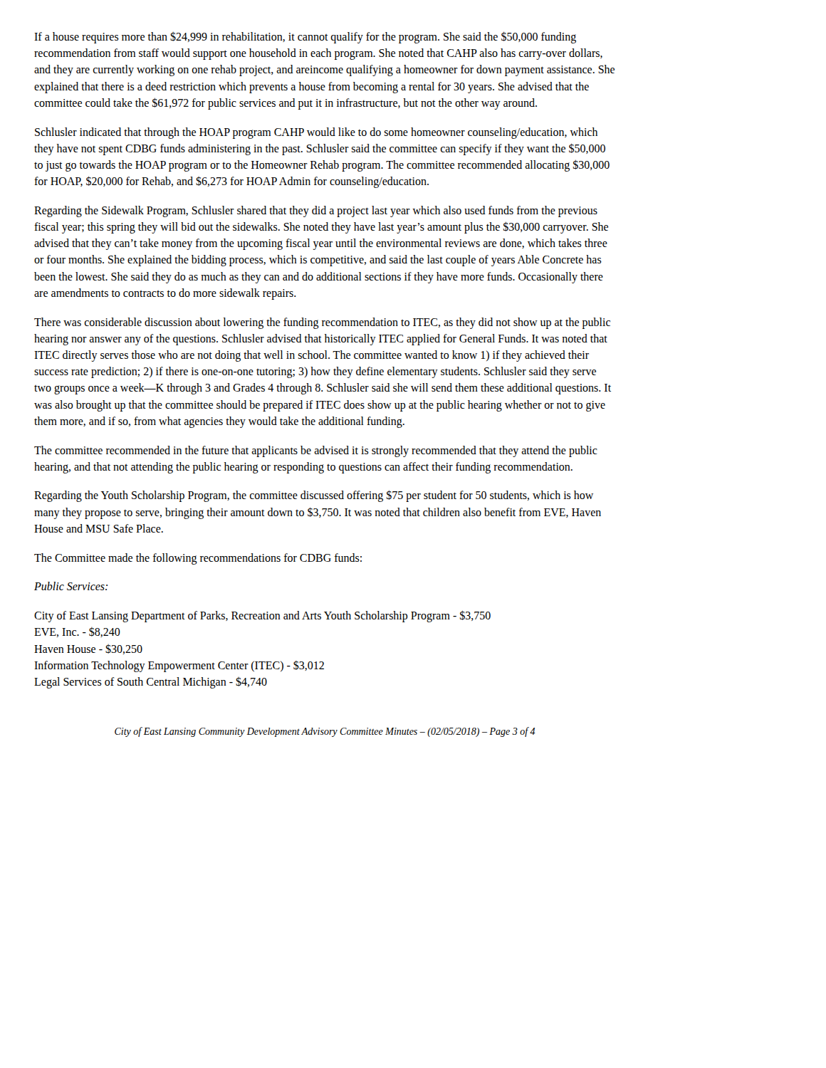If a house requires more than $24,999 in rehabilitation, it cannot qualify for the program. She said the $50,000 funding recommendation from staff would support one household in each program. She noted that CAHP also has carry-over dollars, and they are currently working on one rehab project, and areincome qualifying a homeowner for down payment assistance. She explained that there is a deed restriction which prevents a house from becoming a rental for 30 years. She advised that the committee could take the $61,972 for public services and put it in infrastructure, but not the other way around.
Schlusler indicated that through the HOAP program CAHP would like to do some homeowner counseling/education, which they have not spent CDBG funds administering in the past. Schlusler said the committee can specify if they want the $50,000 to just go towards the HOAP program or to the Homeowner Rehab program. The committee recommended allocating $30,000 for HOAP, $20,000 for Rehab, and $6,273 for HOAP Admin for counseling/education.
Regarding the Sidewalk Program, Schlusler shared that they did a project last year which also used funds from the previous fiscal year; this spring they will bid out the sidewalks. She noted they have last year’s amount plus the $30,000 carryover. She advised that they can’t take money from the upcoming fiscal year until the environmental reviews are done, which takes three or four months. She explained the bidding process, which is competitive, and said the last couple of years Able Concrete has been the lowest. She said they do as much as they can and do additional sections if they have more funds. Occasionally there are amendments to contracts to do more sidewalk repairs.
There was considerable discussion about lowering the funding recommendation to ITEC, as they did not show up at the public hearing nor answer any of the questions. Schlusler advised that historically ITEC applied for General Funds. It was noted that ITEC directly serves those who are not doing that well in school. The committee wanted to know 1) if they achieved their success rate prediction; 2) if there is one-on-one tutoring; 3) how they define elementary students. Schlusler said they serve two groups once a week—K through 3 and Grades 4 through 8. Schlusler said she will send them these additional questions. It was also brought up that the committee should be prepared if ITEC does show up at the public hearing whether or not to give them more, and if so, from what agencies they would take the additional funding.
The committee recommended in the future that applicants be advised it is strongly recommended that they attend the public hearing, and that not attending the public hearing or responding to questions can affect their funding recommendation.
Regarding the Youth Scholarship Program, the committee discussed offering $75 per student for 50 students, which is how many they propose to serve, bringing their amount down to $3,750. It was noted that children also benefit from EVE, Haven House and MSU Safe Place.
The Committee made the following recommendations for CDBG funds:
Public Services:
City of East Lansing Department of Parks, Recreation and Arts Youth Scholarship Program - $3,750
EVE, Inc. - $8,240
Haven House - $30,250
Information Technology Empowerment Center (ITEC) - $3,012
Legal Services of South Central Michigan - $4,740
City of East Lansing Community Development Advisory Committee Minutes – (02/05/2018) – Page 3 of 4